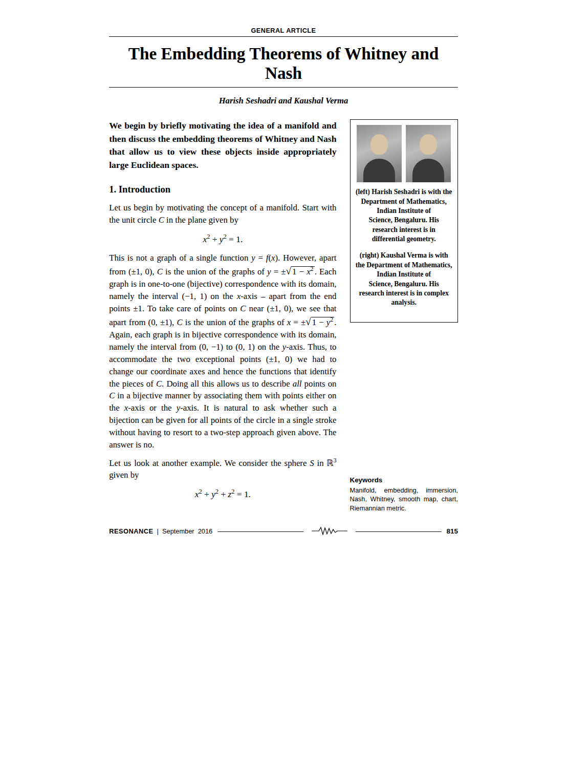GENERAL ARTICLE
The Embedding Theorems of Whitney and Nash
Harish Seshadri and Kaushal Verma
We begin by briefly motivating the idea of a manifold and then discuss the embedding theorems of Whitney and Nash that allow us to view these objects inside appropriately large Euclidean spaces.
1. Introduction
Let us begin by motivating the concept of a manifold. Start with the unit circle C in the plane given by
x2 + y2 = 1.
This is not a graph of a single function y = f(x). However, apart from (±1, 0), C is the union of the graphs of y = ±√1 − x2. Each graph is in one-to-one (bijective) correspondence with its domain, namely the interval (−1, 1) on the x-axis – apart from the end points ±1. To take care of points on C near (±1, 0), we see that apart from (0, ±1), C is the union of the graphs of x = ±√1 − y2. Again, each graph is in bijective correspondence with its domain, namely the interval from (0, −1) to (0, 1) on the y-axis. Thus, to accommodate the two exceptional points (±1, 0) we had to change our coordinate axes and hence the functions that identify the pieces of C. Doing all this allows us to describe all points on C in a bijective manner by associating them with points either on the x-axis or the y-axis. It is natural to ask whether such a bijection can be given for all points of the circle in a single stroke without having to resort to a two-step approach given above. The answer is no.
Let us look at another example. We consider the sphere S in ℝ3 given by
x2 + y2 + z2 = 1.
(left) Harish Seshadri is with the Department of Mathematics, Indian Institute of
Science, Bengaluru. His research interest is in differential geometry.
(right) Kaushal Verma is with the Department of Mathematics, Indian Institute of
Science, Bengaluru. His research interest is in complex analysis.
Keywords
Manifold, embedding, immersion, Nash, Whitney, smooth map, chart, Riemannian metric.
RESONANCE | September 2016
815